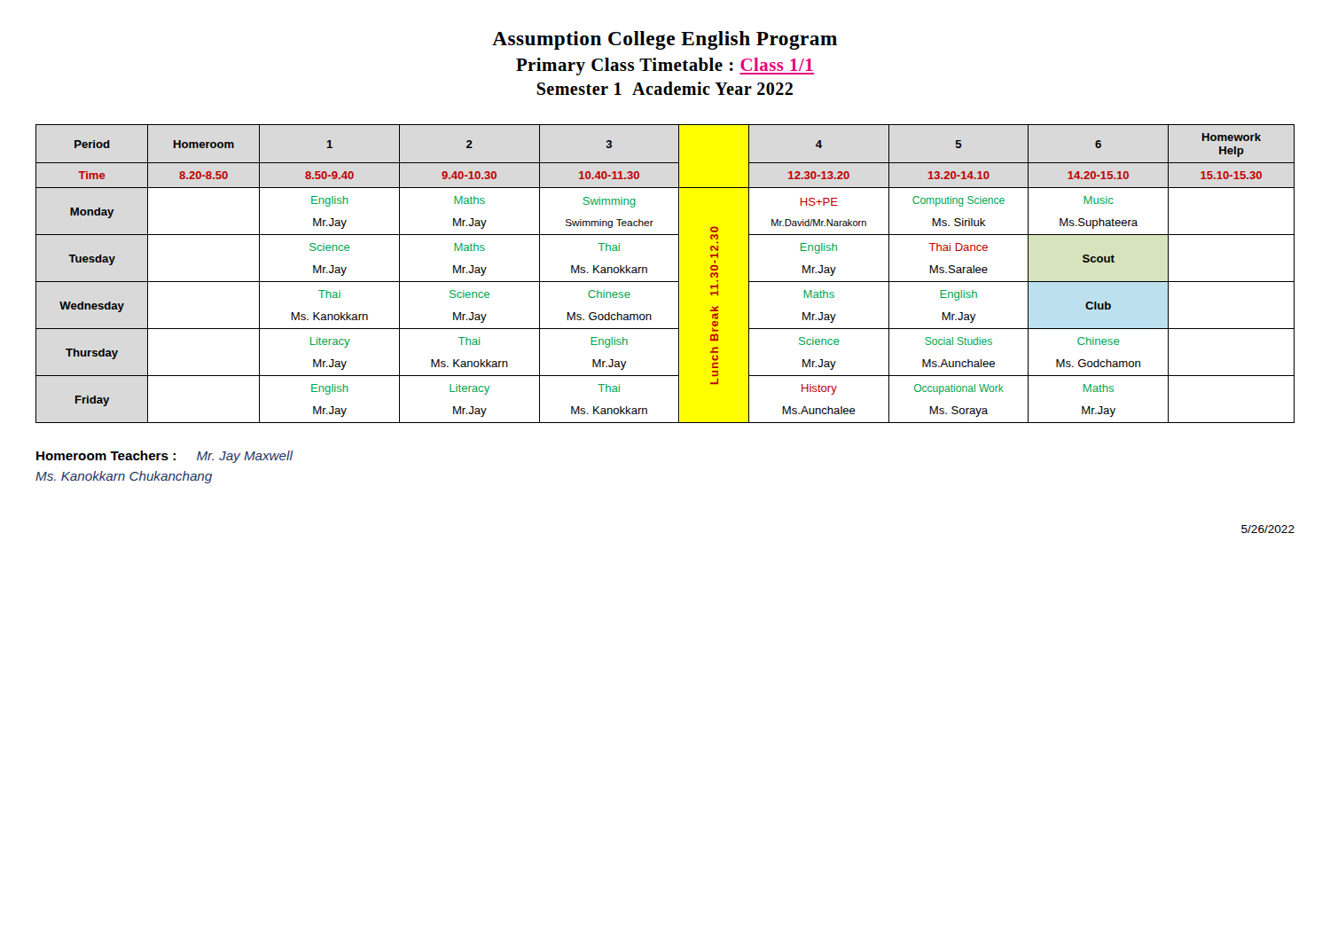Assumption College English Program
Primary Class Timetable : Class 1/1
Semester 1 Academic Year 2022
| Period | Homeroom | 1 | 2 | 3 | | 4 | 5 | 6 | Homework Help |
| --- | --- | --- | --- | --- | --- | --- | --- | --- | --- |
| Time | 8.20-8.50 | 8.50-9.40 | 9.40-10.30 | 10.40-11.30 | 12.30-13.20 | 13.20-14.10 | 14.20-15.10 | 15.10-15.30 |
| Monday | | English Mr.Jay | Maths Mr.Jay | Swimming Swimming Teacher | Lunch Break 11.30-12.30 | HS+PE Mr.David/Mr.Narakorn | Computing Science Ms. Siriluk | Music Ms.Suphateera | |
| Tuesday | | Science Mr.Jay | Maths Mr.Jay | Thai Ms. Kanokkarn | English Mr.Jay | Thai Dance Ms.Saralee | Scout | |
| Wednesday | | Thai Ms. Kanokkarn | Science Mr.Jay | Chinese Ms. Godchamon | Maths Mr.Jay | English Mr.Jay | Club | |
| Thursday | | Literacy Mr.Jay | Thai Ms. Kanokkarn | English Mr.Jay | Science Mr.Jay | Social Studies Ms.Aunchalee | Chinese Ms. Godchamon | |
| Friday | | English Mr.Jay | Literacy Mr.Jay | Thai Ms. Kanokkarn | History Ms.Aunchalee | Occupational Work Ms. Soraya | Maths Mr.Jay | |
Homeroom Teachers : Mr. Jay Maxwell
Ms. Kanokkarn Chukanchang
5/26/2022